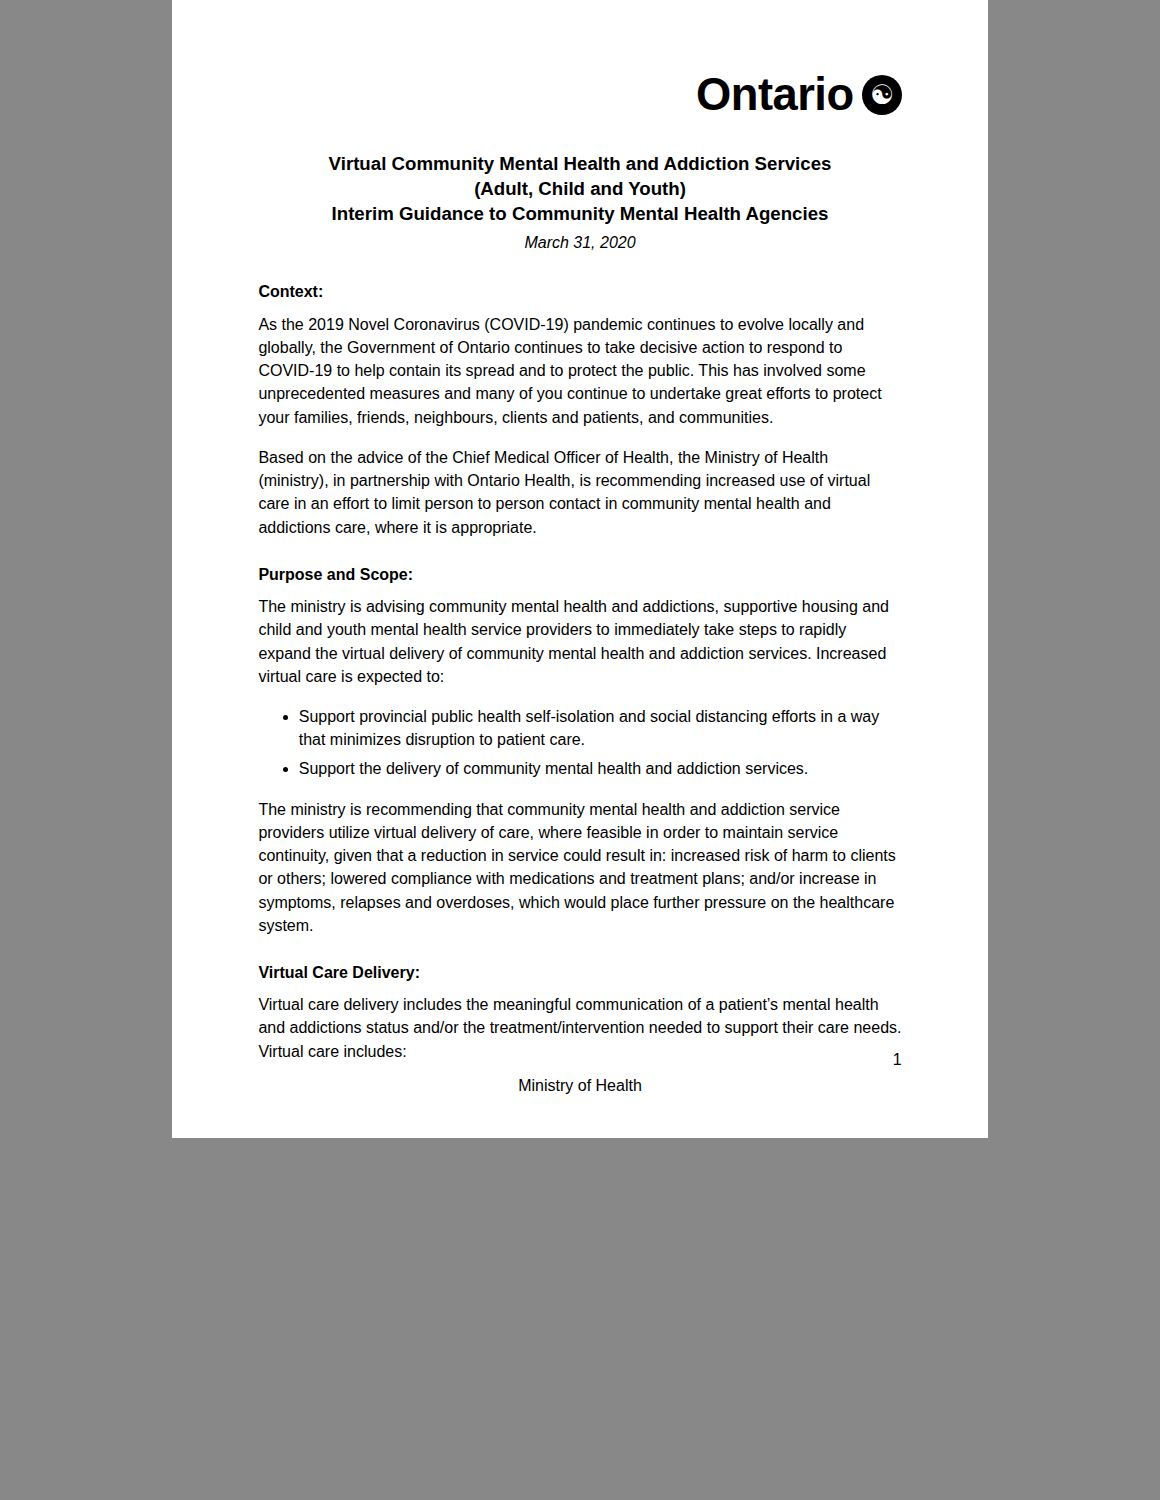Ontario☯
Virtual Community Mental Health and Addiction Services
(Adult, Child and Youth)
Interim Guidance to Community Mental Health Agencies
March 31, 2020
Context:
As the 2019 Novel Coronavirus (COVID-19) pandemic continues to evolve locally and globally, the Government of Ontario continues to take decisive action to respond to COVID-19 to help contain its spread and to protect the public. This has involved some unprecedented measures and many of you continue to undertake great efforts to protect your families, friends, neighbours, clients and patients, and communities.
Based on the advice of the Chief Medical Officer of Health, the Ministry of Health (ministry), in partnership with Ontario Health, is recommending increased use of virtual care in an effort to limit person to person contact in community mental health and addictions care, where it is appropriate.
Purpose and Scope:
The ministry is advising community mental health and addictions, supportive housing and child and youth mental health service providers to immediately take steps to rapidly expand the virtual delivery of community mental health and addiction services. Increased virtual care is expected to:
Support provincial public health self-isolation and social distancing efforts in a way that minimizes disruption to patient care.
Support the delivery of community mental health and addiction services.
The ministry is recommending that community mental health and addiction service providers utilize virtual delivery of care, where feasible in order to maintain service continuity, given that a reduction in service could result in: increased risk of harm to clients or others; lowered compliance with medications and treatment plans; and/or increase in symptoms, relapses and overdoses, which would place further pressure on the healthcare system.
Virtual Care Delivery:
Virtual care delivery includes the meaningful communication of a patient’s mental health and addictions status and/or the treatment/intervention needed to support their care needs. Virtual care includes:
1
Ministry of Health